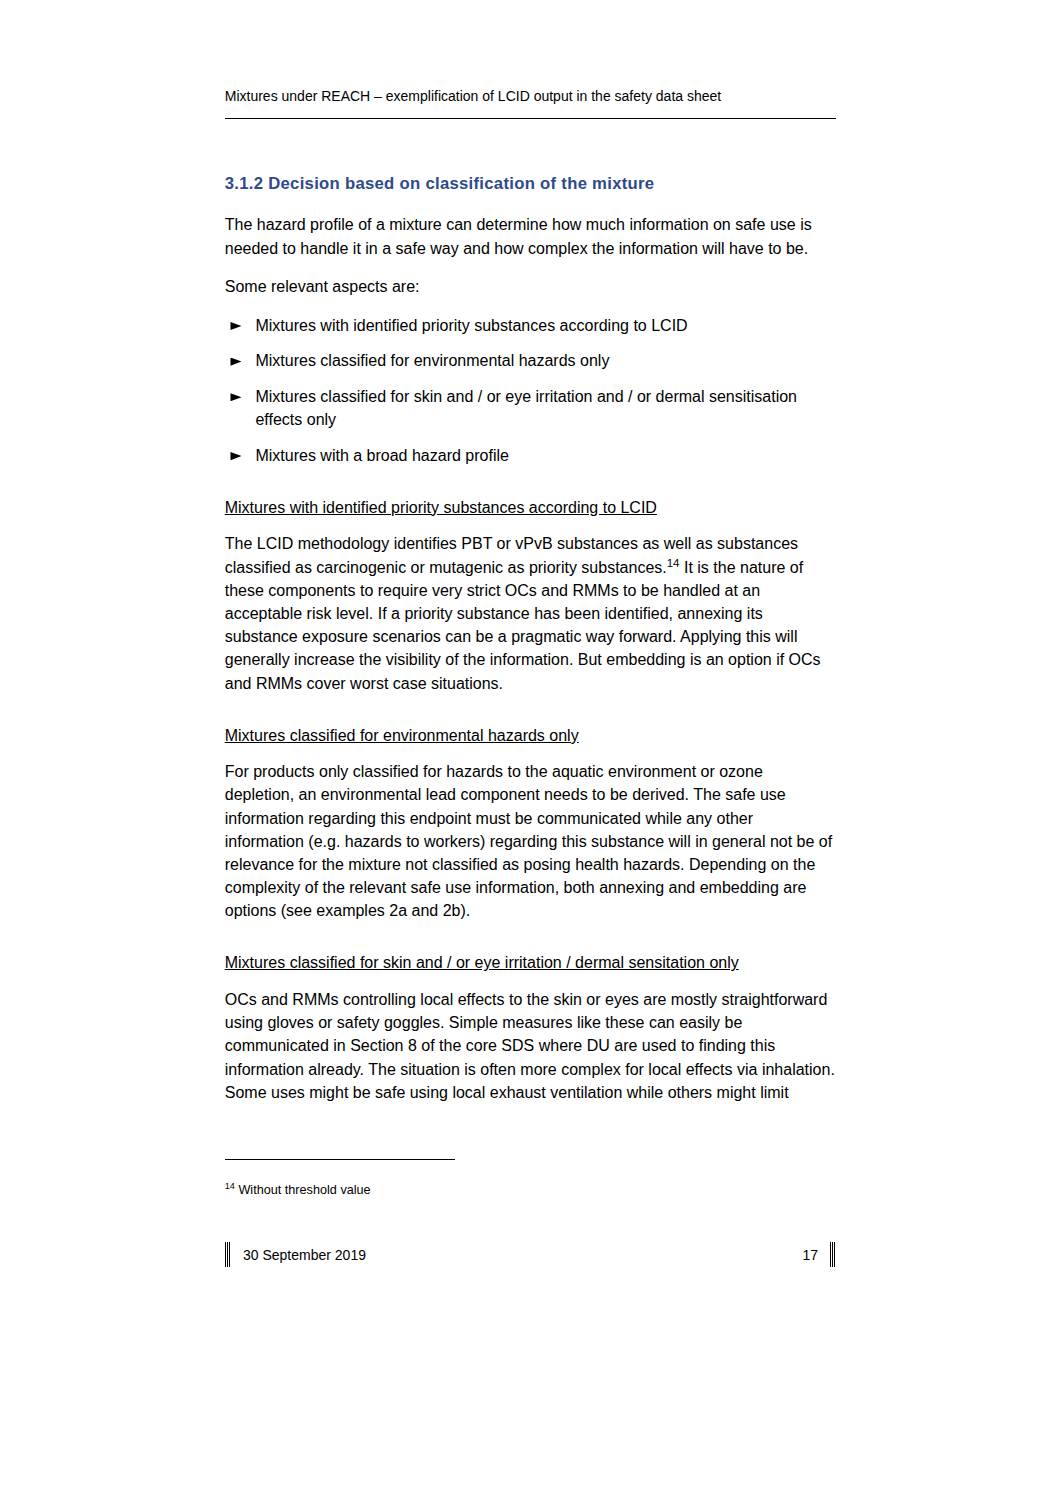Mixtures under REACH – exemplification of LCID output in the safety data sheet
3.1.2 Decision based on classification of the mixture
The hazard profile of a mixture can determine how much information on safe use is needed to handle it in a safe way and how complex the information will have to be.
Some relevant aspects are:
Mixtures with identified priority substances according to LCID
Mixtures classified for environmental hazards only
Mixtures classified for skin and / or eye irritation and / or dermal sensitisation effects only
Mixtures with a broad hazard profile
Mixtures with identified priority substances according to LCID
The LCID methodology identifies PBT or vPvB substances as well as substances classified as carcinogenic or mutagenic as priority substances.14 It is the nature of these components to require very strict OCs and RMMs to be handled at an acceptable risk level. If a priority substance has been identified, annexing its substance exposure scenarios can be a pragmatic way forward. Applying this will generally increase the visibility of the information. But embedding is an option if OCs and RMMs cover worst case situations.
Mixtures classified for environmental hazards only
For products only classified for hazards to the aquatic environment or ozone depletion, an environmental lead component needs to be derived. The safe use information regarding this endpoint must be communicated while any other information (e.g. hazards to workers) regarding this substance will in general not be of relevance for the mixture not classified as posing health hazards. Depending on the complexity of the relevant safe use information, both annexing and embedding are options (see examples 2a and 2b).
Mixtures classified for skin and / or eye irritation / dermal sensitation only
OCs and RMMs controlling local effects to the skin or eyes are mostly straightforward using gloves or safety goggles. Simple measures like these can easily be communicated in Section 8 of the core SDS where DU are used to finding this information already. The situation is often more complex for local effects via inhalation. Some uses might be safe using local exhaust ventilation while others might limit
14 Without threshold value
30 September 2019
17